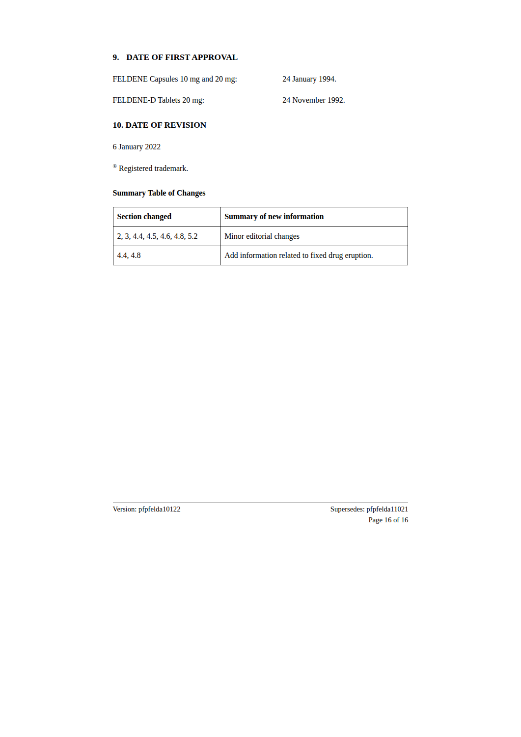9. DATE OF FIRST APPROVAL
FELDENE Capsules 10 mg and 20 mg: 24 January 1994.
FELDENE-D Tablets 20 mg: 24 November 1992.
10. DATE OF REVISION
6 January 2022
® Registered trademark.
Summary Table of Changes
| Section changed | Summary of new information |
| --- | --- |
| 2, 3, 4.4, 4.5, 4.6, 4.8, 5.2 | Minor editorial changes |
| 4.4, 4.8 | Add information related to fixed drug eruption. |
Version: pfpfelda10122
Supersedes: pfpfelda11021 Page 16 of 16